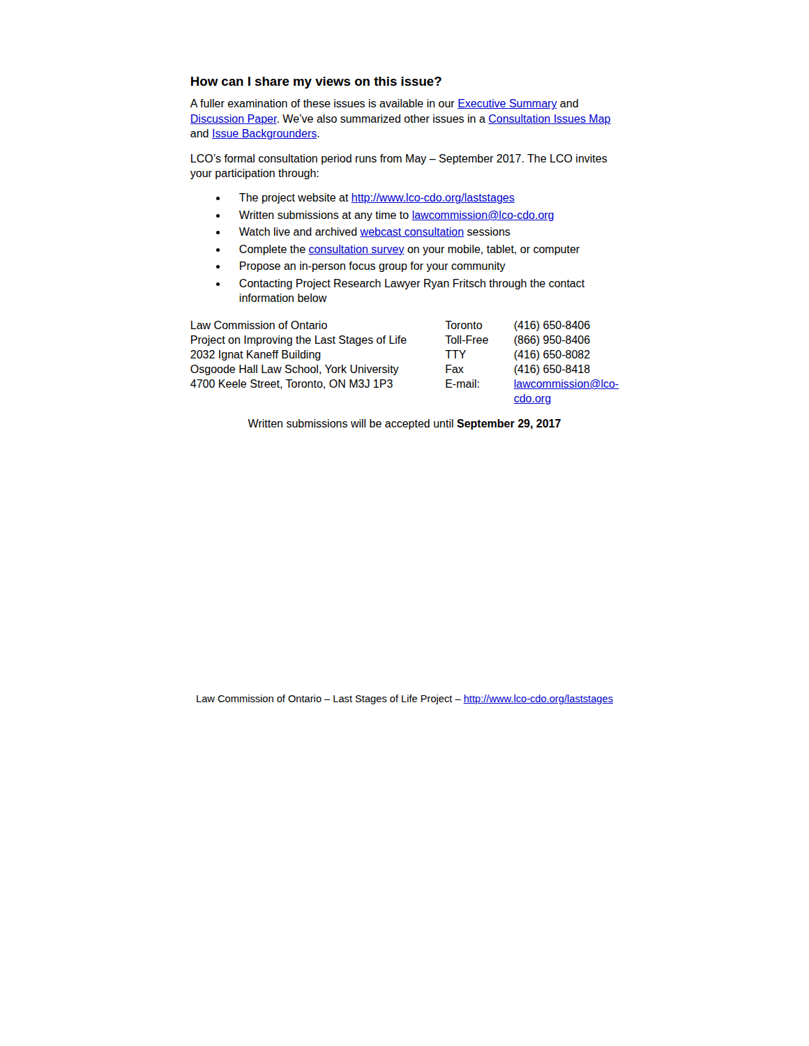How can I share my views on this issue?
A fuller examination of these issues is available in our Executive Summary and Discussion Paper. We’ve also summarized other issues in a Consultation Issues Map and Issue Backgrounders.
LCO’s formal consultation period runs from May – September 2017. The LCO invites your participation through:
The project website at http://www.lco-cdo.org/laststages
Written submissions at any time to lawcommission@lco-cdo.org
Watch live and archived webcast consultation sessions
Complete the consultation survey on your mobile, tablet, or computer
Propose an in-person focus group for your community
Contacting Project Research Lawyer Ryan Fritsch through the contact information below
| Law Commission of Ontario | Toronto | (416) 650-8406 |
| Project on Improving the Last Stages of Life | Toll-Free | (866) 950-8406 |
| 2032 Ignat Kaneff Building | TTY | (416) 650-8082 |
| Osgoode Hall Law School, York University | Fax | (416) 650-8418 |
| 4700 Keele Street, Toronto, ON M3J 1P3 | E-mail: | lawcommission@lco-cdo.org |
Written submissions will be accepted until September 29, 2017
Law Commission of Ontario – Last Stages of Life Project – http://www.lco-cdo.org/laststages